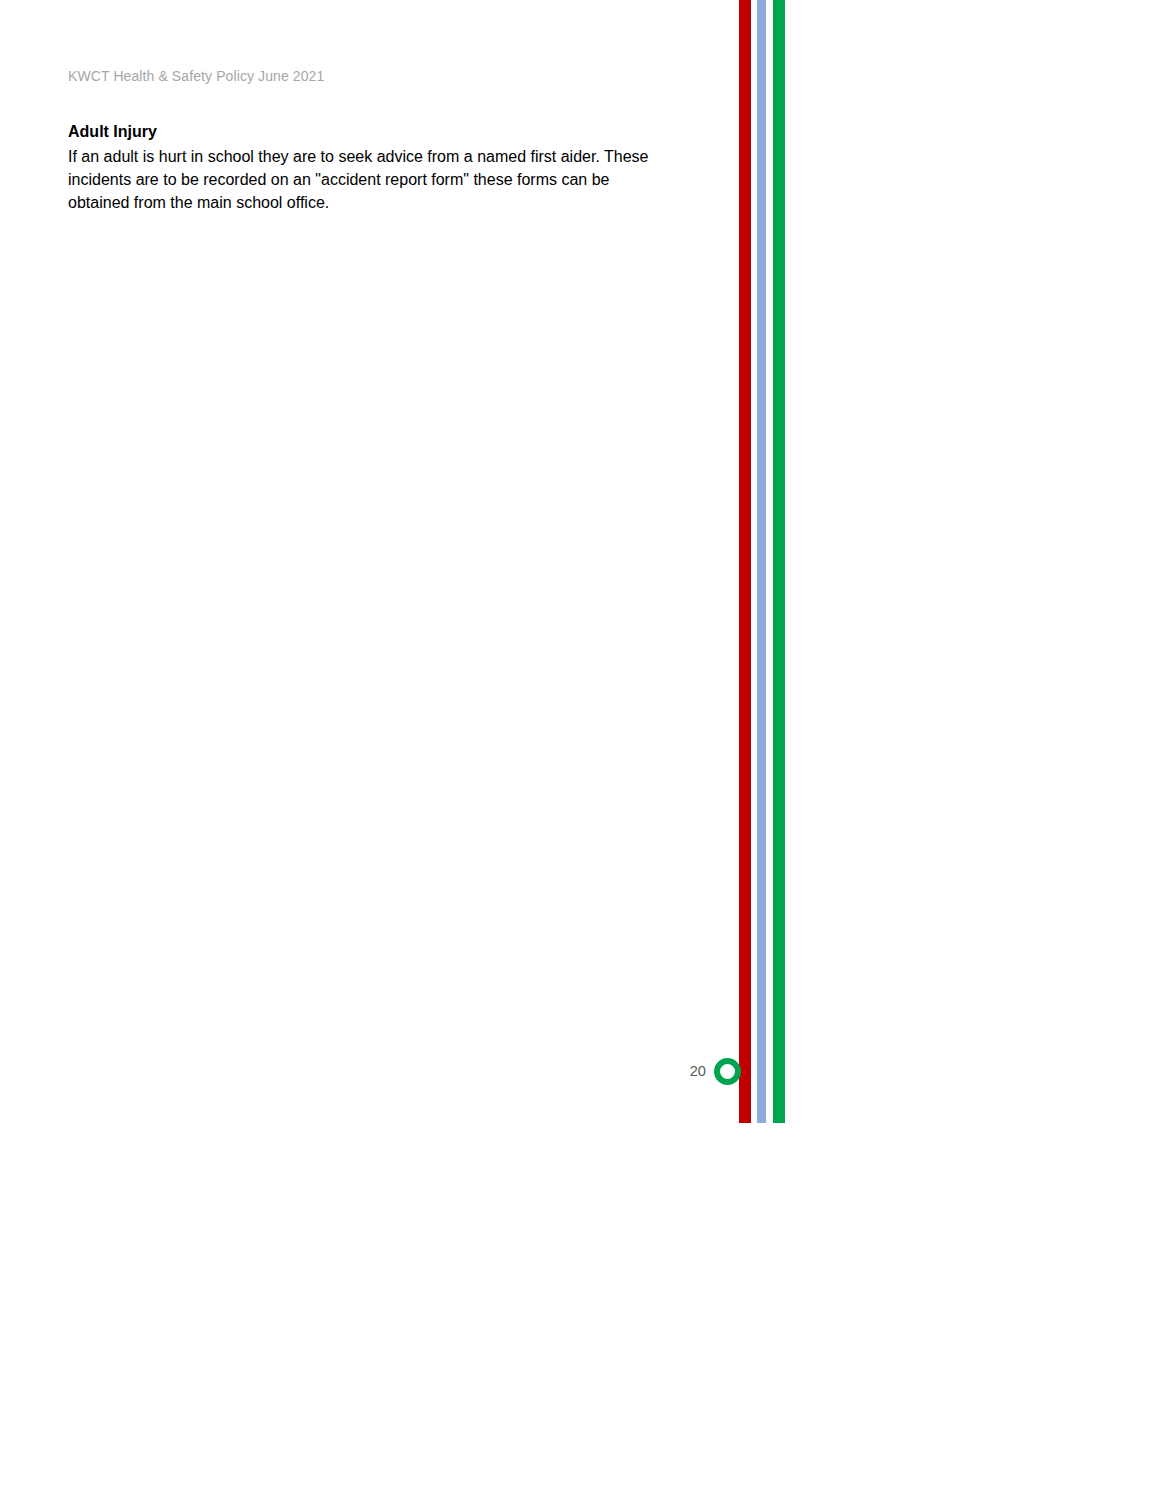KWCT Health & Safety Policy June 2021
Adult Injury
If an adult is hurt in school they are to seek advice from a named first aider. These incidents are to be recorded on an "accident report form" these forms can be obtained from the main school office.
20